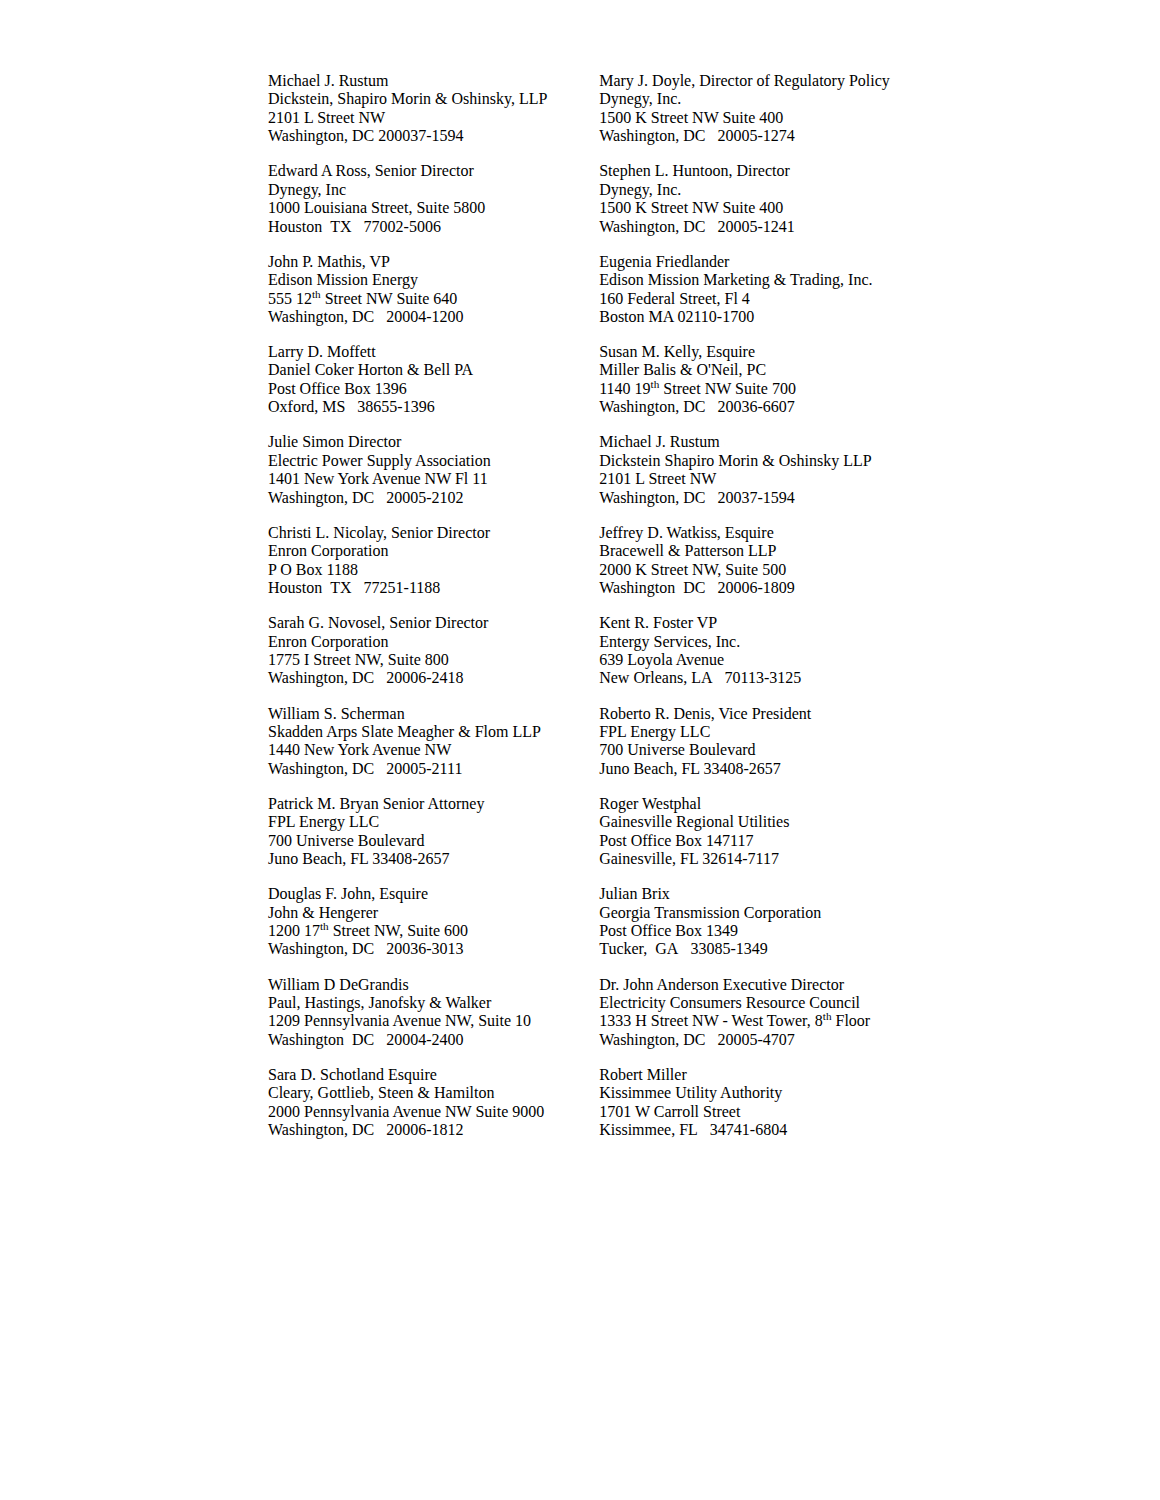Michael J. Rustum
Dickstein, Shapiro Morin & Oshinsky, LLP
2101 L Street NW
Washington, DC 200037-1594
Edward A Ross, Senior Director
Dynegy, Inc
1000 Louisiana Street, Suite 5800
Houston TX 77002-5006
John P. Mathis, VP
Edison Mission Energy
555 12th Street NW Suite 640
Washington, DC 20004-1200
Larry D. Moffett
Daniel Coker Horton & Bell PA
Post Office Box 1396
Oxford, MS 38655-1396
Julie Simon Director
Electric Power Supply Association
1401 New York Avenue NW Fl 11
Washington, DC 20005-2102
Christi L. Nicolay, Senior Director
Enron Corporation
P O Box 1188
Houston TX 77251-1188
Sarah G. Novosel, Senior Director
Enron Corporation
1775 I Street NW, Suite 800
Washington, DC 20006-2418
William S. Scherman
Skadden Arps Slate Meagher & Flom LLP
1440 New York Avenue NW
Washington, DC 20005-2111
Patrick M. Bryan Senior Attorney
FPL Energy LLC
700 Universe Boulevard
Juno Beach, FL 33408-2657
Douglas F. John, Esquire
John & Hengerer
1200 17th Street NW, Suite 600
Washington, DC 20036-3013
William D DeGrandis
Paul, Hastings, Janofsky & Walker
1209 Pennsylvania Avenue NW, Suite 10
Washington DC 20004-2400
Sara D. Schotland Esquire
Cleary, Gottlieb, Steen & Hamilton
2000 Pennsylvania Avenue NW Suite 9000
Washington, DC 20006-1812
Mary J. Doyle, Director of Regulatory Policy
Dynegy, Inc.
1500 K Street NW Suite 400
Washington, DC 20005-1274
Stephen L. Huntoon, Director
Dynegy, Inc.
1500 K Street NW Suite 400
Washington, DC 20005-1241
Eugenia Friedlander
Edison Mission Marketing & Trading, Inc.
160 Federal Street, Fl 4
Boston MA 02110-1700
Susan M. Kelly, Esquire
Miller Balis & O'Neil, PC
1140 19th Street NW Suite 700
Washington, DC 20036-6607
Michael J. Rustum
Dickstein Shapiro Morin & Oshinsky LLP
2101 L Street NW
Washington, DC 20037-1594
Jeffrey D. Watkiss, Esquire
Bracewell & Patterson LLP
2000 K Street NW, Suite 500
Washington DC 20006-1809
Kent R. Foster VP
Entergy Services, Inc.
639 Loyola Avenue
New Orleans, LA 70113-3125
Roberto R. Denis, Vice President
FPL Energy LLC
700 Universe Boulevard
Juno Beach, FL 33408-2657
Roger Westphal
Gainesville Regional Utilities
Post Office Box 147117
Gainesville, FL 32614-7117
Julian Brix
Georgia Transmission Corporation
Post Office Box 1349
Tucker, GA 33085-1349
Dr. John Anderson Executive Director
Electricity Consumers Resource Council
1333 H Street NW - West Tower, 8th Floor
Washington, DC 20005-4707
Robert Miller
Kissimmee Utility Authority
1701 W Carroll Street
Kissimmee, FL 34741-6804